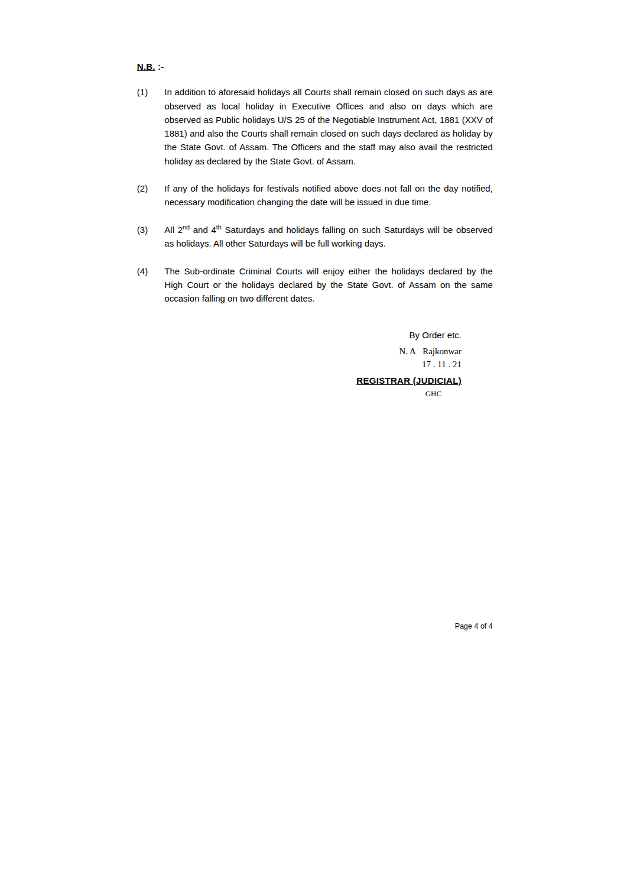N.B. :-
(1) In addition to aforesaid holidays all Courts shall remain closed on such days as are observed as local holiday in Executive Offices and also on days which are observed as Public holidays U/S 25 of the Negotiable Instrument Act, 1881 (XXV of 1881) and also the Courts shall remain closed on such days declared as holiday by the State Govt. of Assam. The Officers and the staff may also avail the restricted holiday as declared by the State Govt. of Assam.
(2) If any of the holidays for festivals notified above does not fall on the day notified, necessary modification changing the date will be issued in due time.
(3) All 2nd and 4th Saturdays and holidays falling on such Saturdays will be observed as holidays. All other Saturdays will be full working days.
(4) The Sub-ordinate Criminal Courts will enjoy either the holidays declared by the High Court or the holidays declared by the State Govt. of Assam on the same occasion falling on two different dates.
By Order etc.
N. A Rajkonwar
17 . 11 . 21
REGISTRAR (JUDICIAL)
GHC
Page 4 of 4